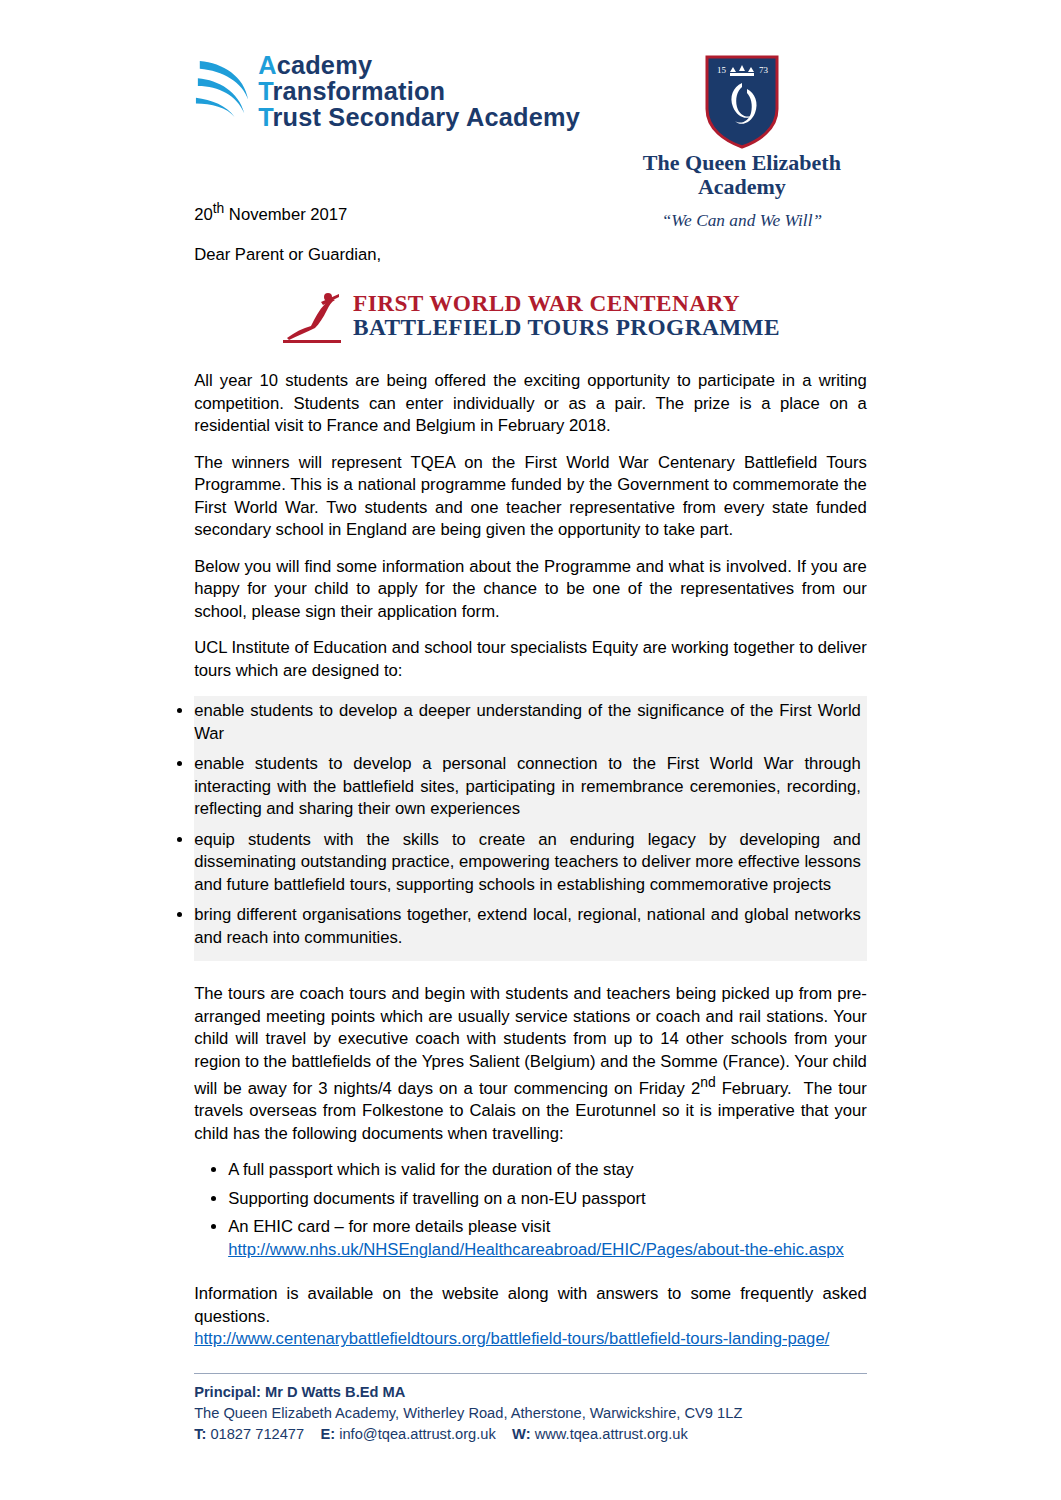Academy
Transformation
Trust Secondary Academy
15 73
The Queen Elizabeth
Academy
“We Can and We Will”
20th November 2017
Dear Parent or Guardian,
FIRST WORLD WAR CENTENARY
BATTLEFIELD TOURS PROGRAMME
All year 10 students are being offered the exciting opportunity to participate in a writing competition. Students can enter individually or as a pair. The prize is a place on a residential visit to France and Belgium in February 2018.
The winners will represent TQEA on the First World War Centenary Battlefield Tours Programme. This is a national programme funded by the Government to commemorate the First World War. Two students and one teacher representative from every state funded secondary school in England are being given the opportunity to take part.
Below you will find some information about the Programme and what is involved. If you are happy for your child to apply for the chance to be one of the representatives from our school, please sign their application form.
UCL Institute of Education and school tour specialists Equity are working together to deliver tours which are designed to:
enable students to develop a deeper understanding of the significance of the First World War
enable students to develop a personal connection to the First World War through interacting with the battlefield sites, participating in remembrance ceremonies, recording, reflecting and sharing their own experiences
equip students with the skills to create an enduring legacy by developing and disseminating outstanding practice, empowering teachers to deliver more effective lessons and future battlefield tours, supporting schools in establishing commemorative projects
bring different organisations together, extend local, regional, national and global networks and reach into communities.
The tours are coach tours and begin with students and teachers being picked up from pre-arranged meeting points which are usually service stations or coach and rail stations. Your child will travel by executive coach with students from up to 14 other schools from your region to the battlefields of the Ypres Salient (Belgium) and the Somme (France). Your child will be away for 3 nights/4 days on a tour commencing on Friday 2nd February. The tour travels overseas from Folkestone to Calais on the Eurotunnel so it is imperative that your child has the following documents when travelling:
A full passport which is valid for the duration of the stay
Supporting documents if travelling on a non-EU passport
An EHIC card – for more details please visit
http://www.nhs.uk/NHSEngland/Healthcareabroad/EHIC/Pages/about-the-ehic.aspx
Information is available on the website along with answers to some frequently asked questions.
http://www.centenarybattlefieldtours.org/battlefield-tours/battlefield-tours-landing-page/
Principal: Mr D Watts B.Ed MA
The Queen Elizabeth Academy, Witherley Road, Atherstone, Warwickshire, CV9 1LZ
T: 01827 712477 E: info@tqea.attrust.org.uk W: www.tqea.attrust.org.uk